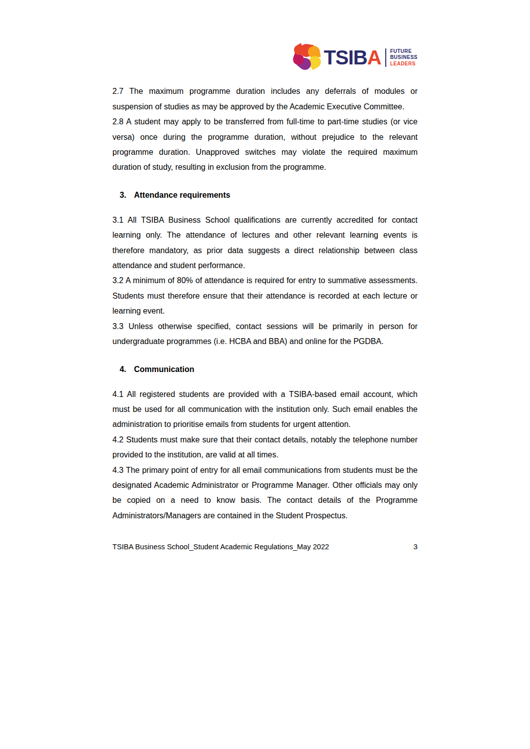TSIBA
Future
Business
Leaders
2.7 The maximum programme duration includes any deferrals of modules or suspension of studies as may be approved by the Academic Executive Committee.
2.8 A student may apply to be transferred from full-time to part-time studies (or vice versa) once during the programme duration, without prejudice to the relevant programme duration. Unapproved switches may violate the required maximum duration of study, resulting in exclusion from the programme.
3. Attendance requirements
3.1 All TSIBA Business School qualifications are currently accredited for contact learning only. The attendance of lectures and other relevant learning events is therefore mandatory, as prior data suggests a direct relationship between class attendance and student performance.
3.2 A minimum of 80% of attendance is required for entry to summative assessments. Students must therefore ensure that their attendance is recorded at each lecture or learning event.
3.3 Unless otherwise specified, contact sessions will be primarily in person for undergraduate programmes (i.e. HCBA and BBA) and online for the PGDBA.
4. Communication
4.1 All registered students are provided with a TSIBA-based email account, which must be used for all communication with the institution only. Such email enables the administration to prioritise emails from students for urgent attention.
4.2 Students must make sure that their contact details, notably the telephone number provided to the institution, are valid at all times.
4.3 The primary point of entry for all email communications from students must be the designated Academic Administrator or Programme Manager. Other officials may only be copied on a need to know basis. The contact details of the Programme Administrators/Managers are contained in the Student Prospectus.
TSIBA Business School_Student Academic Regulations_May 2022
3